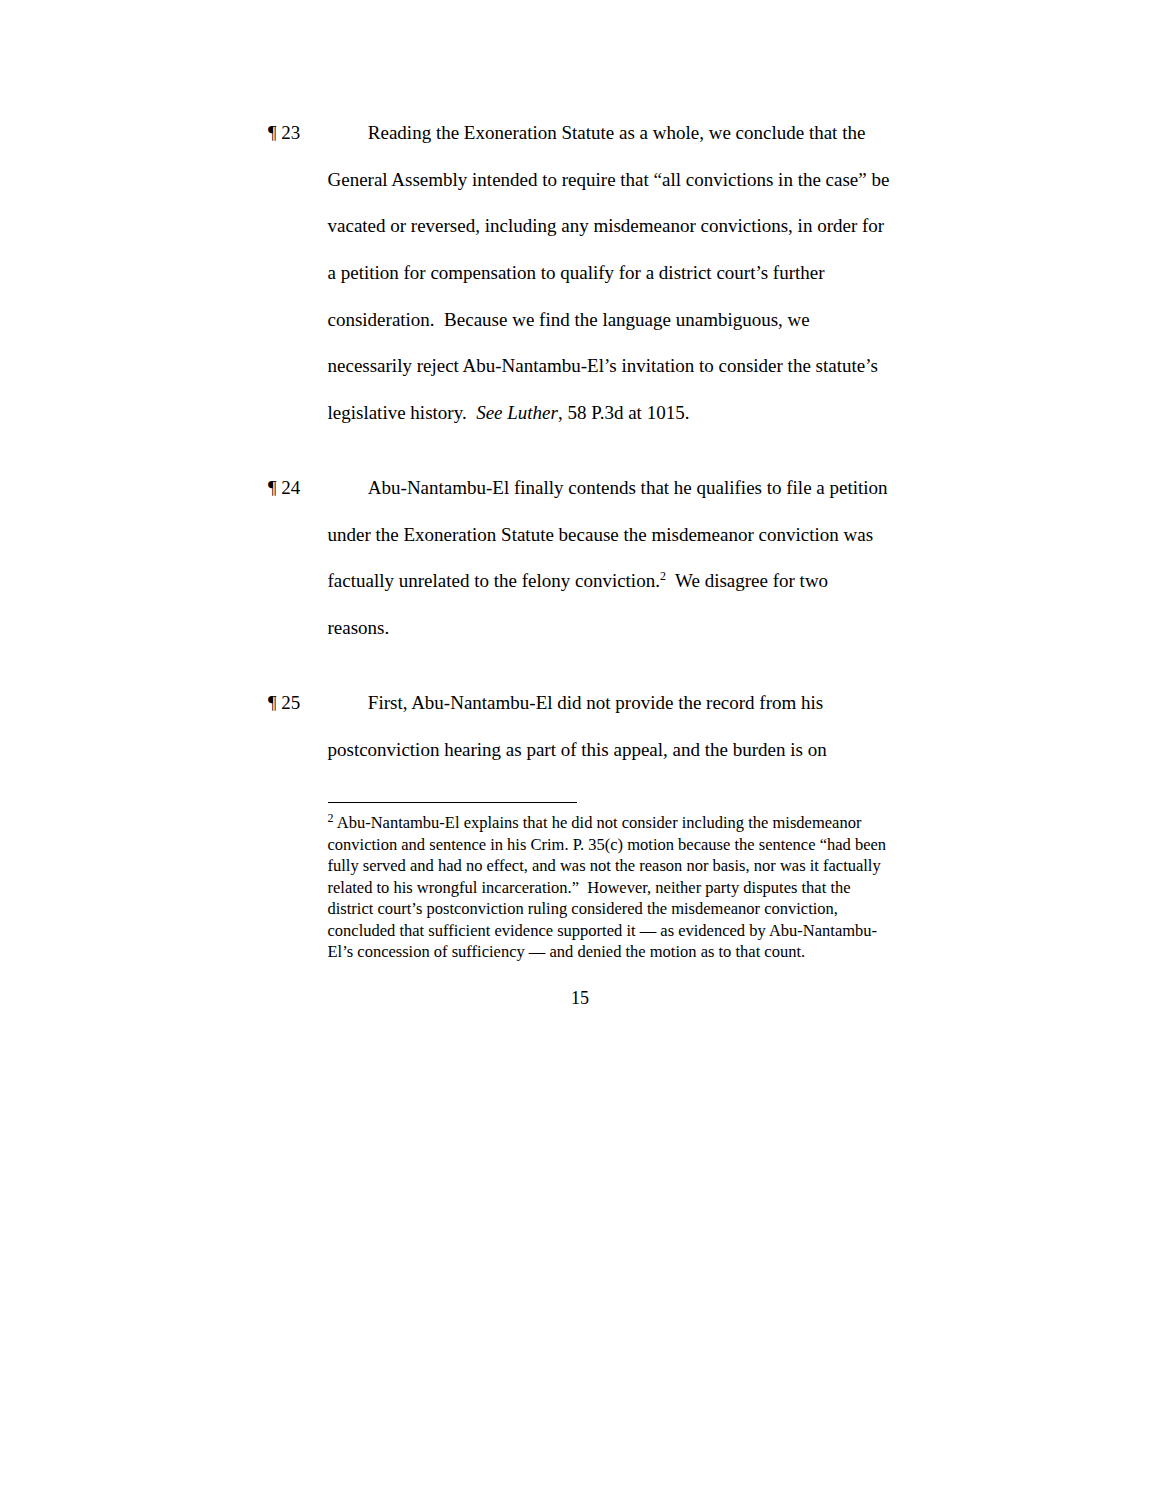¶ 23 Reading the Exoneration Statute as a whole, we conclude that the General Assembly intended to require that “all convictions in the case” be vacated or reversed, including any misdemeanor convictions, in order for a petition for compensation to qualify for a district court’s further consideration. Because we find the language unambiguous, we necessarily reject Abu-Nantambu-El’s invitation to consider the statute’s legislative history. See Luther, 58 P.3d at 1015.
¶ 24 Abu-Nantambu-El finally contends that he qualifies to file a petition under the Exoneration Statute because the misdemeanor conviction was factually unrelated to the felony conviction.2 We disagree for two reasons.
¶ 25 First, Abu-Nantambu-El did not provide the record from his postconviction hearing as part of this appeal, and the burden is on
2 Abu-Nantambu-El explains that he did not consider including the misdemeanor conviction and sentence in his Crim. P. 35(c) motion because the sentence “had been fully served and had no effect, and was not the reason nor basis, nor was it factually related to his wrongful incarceration.” However, neither party disputes that the district court’s postconviction ruling considered the misdemeanor conviction, concluded that sufficient evidence supported it — as evidenced by Abu-Nantambu-El’s concession of sufficiency — and denied the motion as to that count.
15